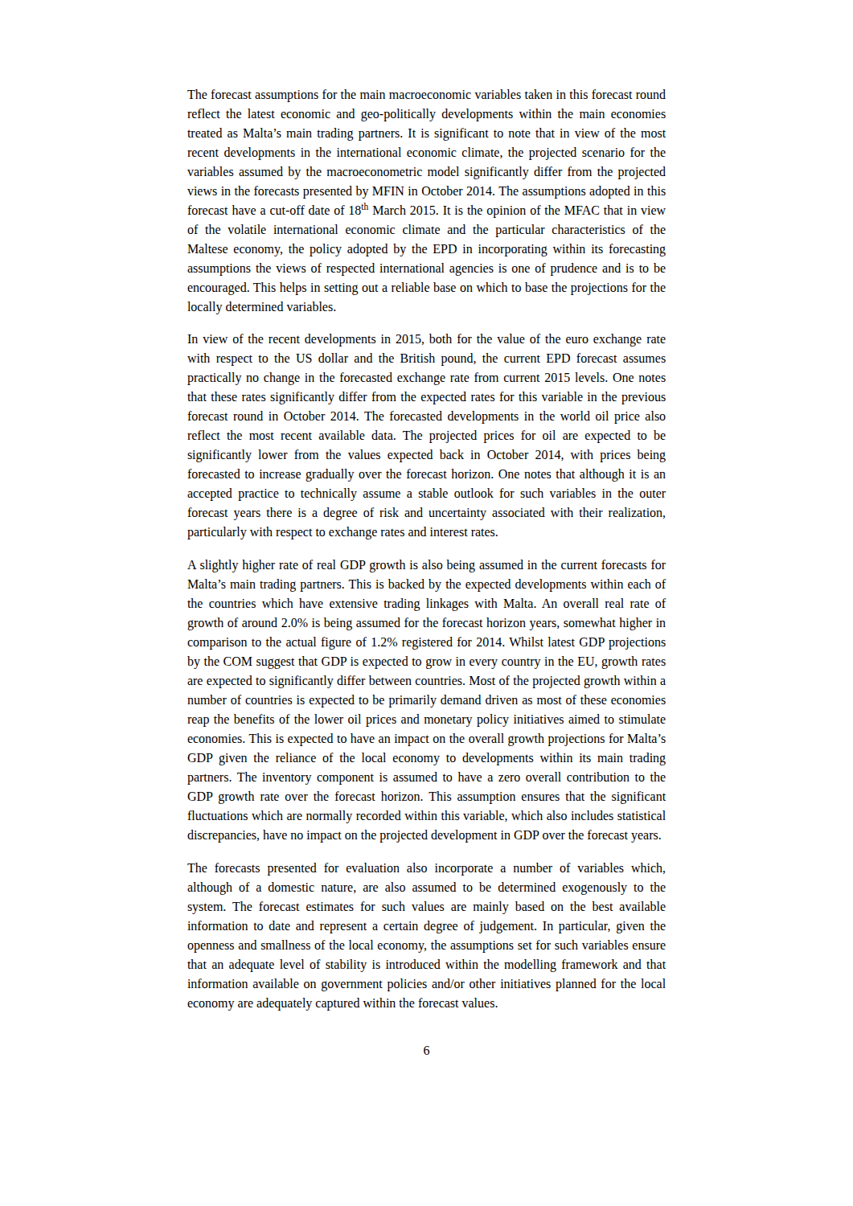The forecast assumptions for the main macroeconomic variables taken in this forecast round reflect the latest economic and geo-politically developments within the main economies treated as Malta’s main trading partners. It is significant to note that in view of the most recent developments in the international economic climate, the projected scenario for the variables assumed by the macroeconometric model significantly differ from the projected views in the forecasts presented by MFIN in October 2014. The assumptions adopted in this forecast have a cut-off date of 18th March 2015. It is the opinion of the MFAC that in view of the volatile international economic climate and the particular characteristics of the Maltese economy, the policy adopted by the EPD in incorporating within its forecasting assumptions the views of respected international agencies is one of prudence and is to be encouraged. This helps in setting out a reliable base on which to base the projections for the locally determined variables.
In view of the recent developments in 2015, both for the value of the euro exchange rate with respect to the US dollar and the British pound, the current EPD forecast assumes practically no change in the forecasted exchange rate from current 2015 levels. One notes that these rates significantly differ from the expected rates for this variable in the previous forecast round in October 2014. The forecasted developments in the world oil price also reflect the most recent available data. The projected prices for oil are expected to be significantly lower from the values expected back in October 2014, with prices being forecasted to increase gradually over the forecast horizon. One notes that although it is an accepted practice to technically assume a stable outlook for such variables in the outer forecast years there is a degree of risk and uncertainty associated with their realization, particularly with respect to exchange rates and interest rates.
A slightly higher rate of real GDP growth is also being assumed in the current forecasts for Malta’s main trading partners. This is backed by the expected developments within each of the countries which have extensive trading linkages with Malta. An overall real rate of growth of around 2.0% is being assumed for the forecast horizon years, somewhat higher in comparison to the actual figure of 1.2% registered for 2014. Whilst latest GDP projections by the COM suggest that GDP is expected to grow in every country in the EU, growth rates are expected to significantly differ between countries. Most of the projected growth within a number of countries is expected to be primarily demand driven as most of these economies reap the benefits of the lower oil prices and monetary policy initiatives aimed to stimulate economies. This is expected to have an impact on the overall growth projections for Malta’s GDP given the reliance of the local economy to developments within its main trading partners. The inventory component is assumed to have a zero overall contribution to the GDP growth rate over the forecast horizon. This assumption ensures that the significant fluctuations which are normally recorded within this variable, which also includes statistical discrepancies, have no impact on the projected development in GDP over the forecast years.
The forecasts presented for evaluation also incorporate a number of variables which, although of a domestic nature, are also assumed to be determined exogenously to the system. The forecast estimates for such values are mainly based on the best available information to date and represent a certain degree of judgement. In particular, given the openness and smallness of the local economy, the assumptions set for such variables ensure that an adequate level of stability is introduced within the modelling framework and that information available on government policies and/or other initiatives planned for the local economy are adequately captured within the forecast values.
6